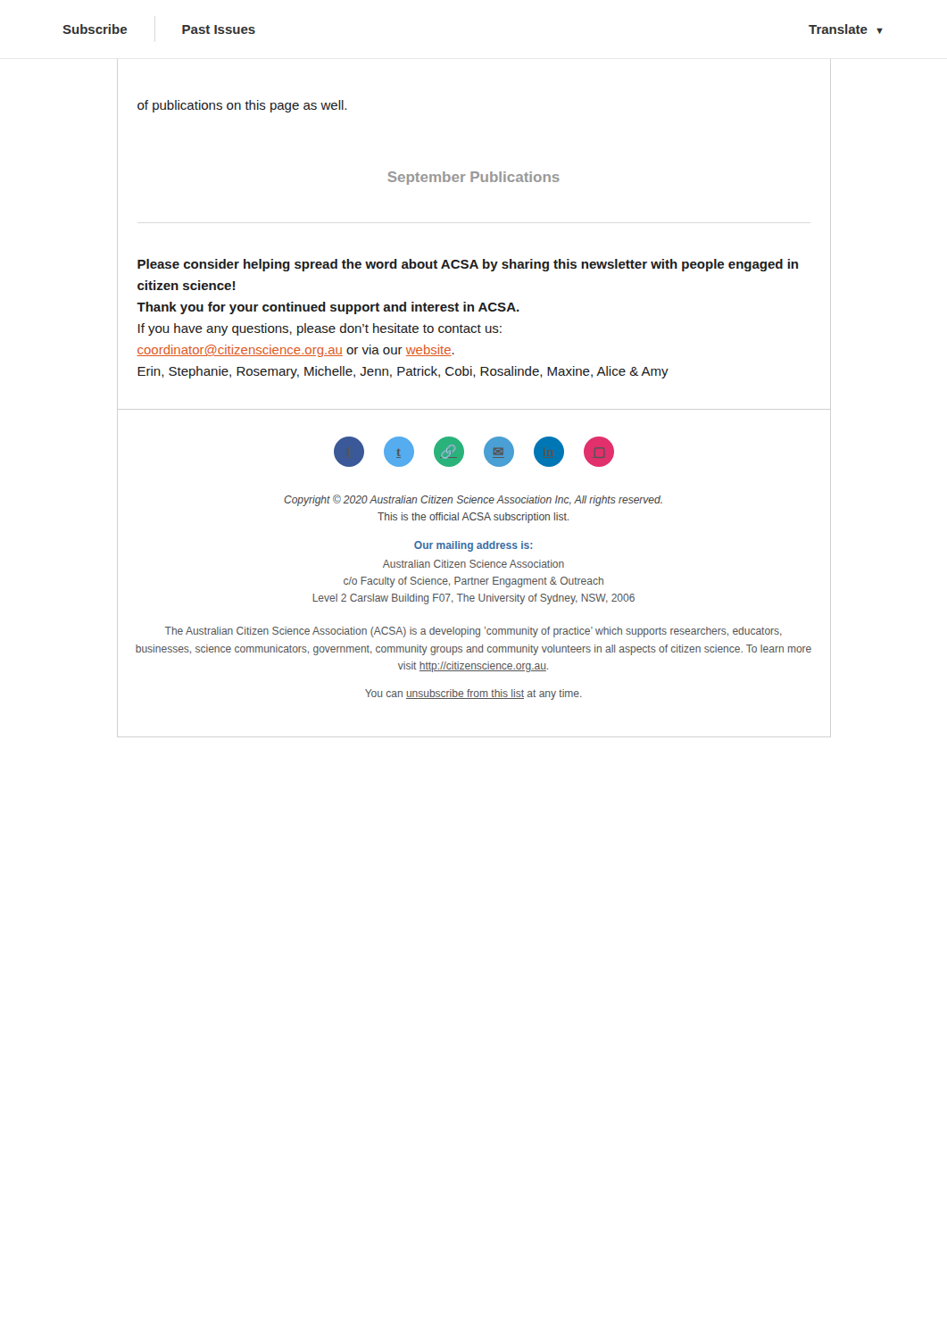Subscribe Past Issues
Translate ▼
of publications on this page as well.
September Publications
Please consider helping spread the word about ACSA by sharing this newsletter with people engaged in citizen science!
Thank you for your continued support and interest in ACSA.
If you have any questions, please don’t hesitate to contact us:
coordinator@citizenscience.org.au or via our website.
Erin, Stephanie, Rosemary, Michelle, Jenn, Patrick, Cobi, Rosalinde, Maxine, Alice & Amy
f t 🔗 ✉ in ▢
Copyright © 2020 Australian Citizen Science Association Inc, All rights reserved.
This is the official ACSA subscription list.
Our mailing address is:
Australian Citizen Science Association
c/o Faculty of Science, Partner Engagment & Outreach
Level 2 Carslaw Building F07, The University of Sydney, NSW, 2006
The Australian Citizen Science Association (ACSA) is a developing ’community of practice’ which supports researchers, educators, businesses, science communicators, government, community groups and community volunteers in all aspects of citizen science. To learn more visit http://citizenscience.org.au.
You can unsubscribe from this list at any time.